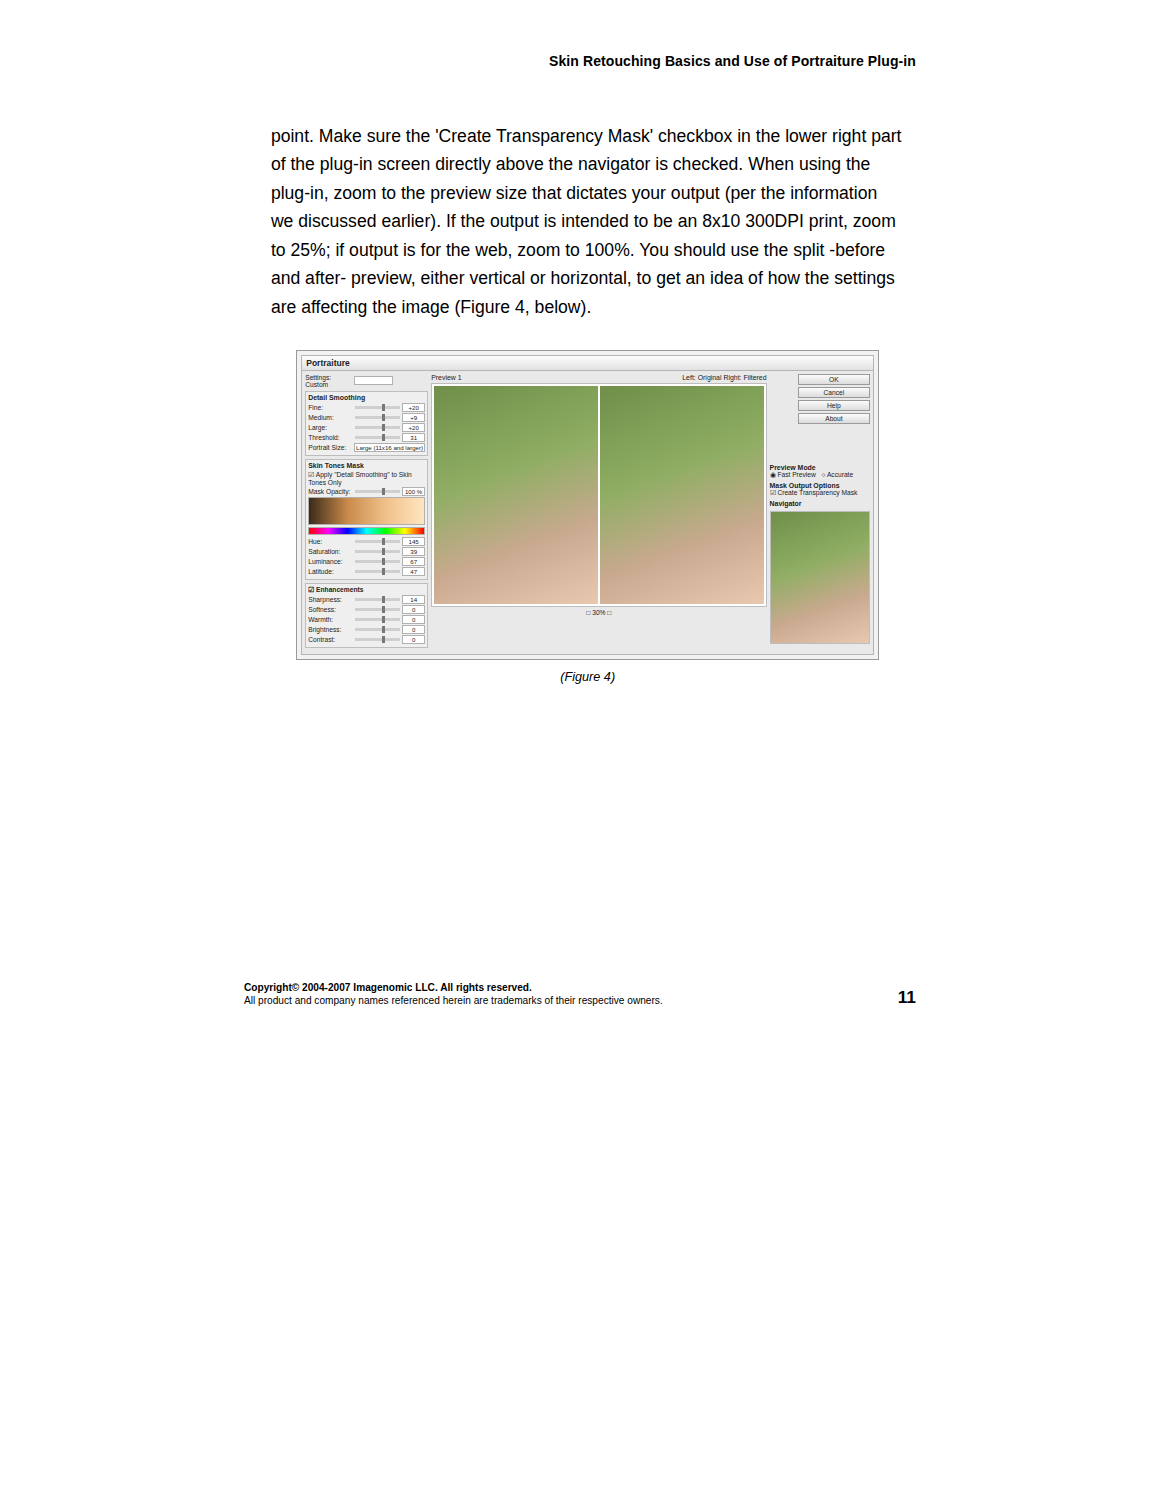Skin Retouching Basics and Use of Portraiture Plug-in
point. Make sure the 'Create Transparency Mask' checkbox in the lower right part of the plug-in screen directly above the navigator is checked. When using the plug-in, zoom to the preview size that dictates your output (per the information we discussed earlier). If the output is intended to be an 8x10 300DPI print, zoom to 25%; if output is for the web, zoom to 100%. You should use the split -before and after- preview, either vertical or horizontal, to get an idea of how the settings are affecting the image (Figure 4, below).
Portraiture
Settings: Custom
Detail Smoothing
Fine:
+20
Medium:
+9
Large:
+20
Threshold:
31
Portrait Size:
Large (11x16 and larger)
Skin Tones Mask
☑ Apply "Detail Smoothing" to Skin Tones Only
Mask Opacity:
100 %
Hue:
145
Saturation:
39
Luminance:
67
Latitude:
47
☑ Enhancements
Sharpness:
14
Softness:
0
Warmth:
0
Brightness:
0
Contrast:
0
Preview 1
Left: Original Right: Filtered
□ 30% □
OK
Cancel
Help
About
Preview Mode
◉ Fast Preview ○ Accurate
Mask Output Options
☑ Create Transparency Mask
Navigator
(Figure 4)
Copyright© 2004-2007 Imagenomic LLC. All rights reserved.
All product and company names referenced herein are trademarks of their respective owners.
11